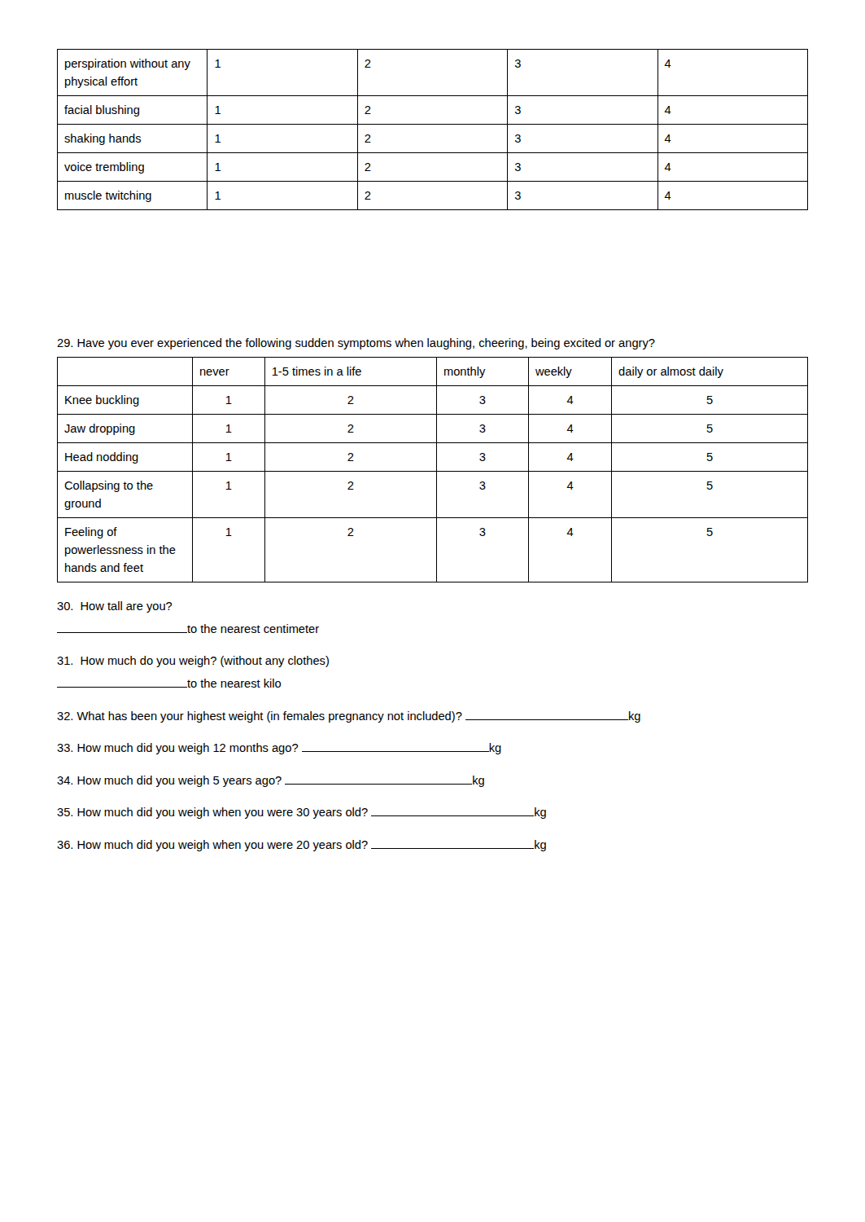| perspiration without any physical effort | 1 | 2 | 3 | 4 |
| facial blushing | 1 | 2 | 3 | 4 |
| shaking hands | 1 | 2 | 3 | 4 |
| voice trembling | 1 | 2 | 3 | 4 |
| muscle twitching | 1 | 2 | 3 | 4 |
29. Have you ever experienced the following sudden symptoms when laughing, cheering, being excited or angry?
| | never | 1-5 times in a life | monthly | weekly | daily or almost daily |
| --- | --- | --- | --- | --- | --- |
| Knee buckling | 1 | 2 | 3 | 4 | 5 |
| Jaw dropping | 1 | 2 | 3 | 4 | 5 |
| Head nodding | 1 | 2 | 3 | 4 | 5 |
| Collapsing to the ground | 1 | 2 | 3 | 4 | 5 |
| Feeling of powerlessness in the hands and feet | 1 | 2 | 3 | 4 | 5 |
30. How tall are you?
to the nearest centimeter
31. How much do you weigh? (without any clothes)
to the nearest kilo
32. What has been your highest weight (in females pregnancy not included)? kg
33. How much did you weigh 12 months ago? kg
34. How much did you weigh 5 years ago? kg
35. How much did you weigh when you were 30 years old? kg
36. How much did you weigh when you were 20 years old? kg